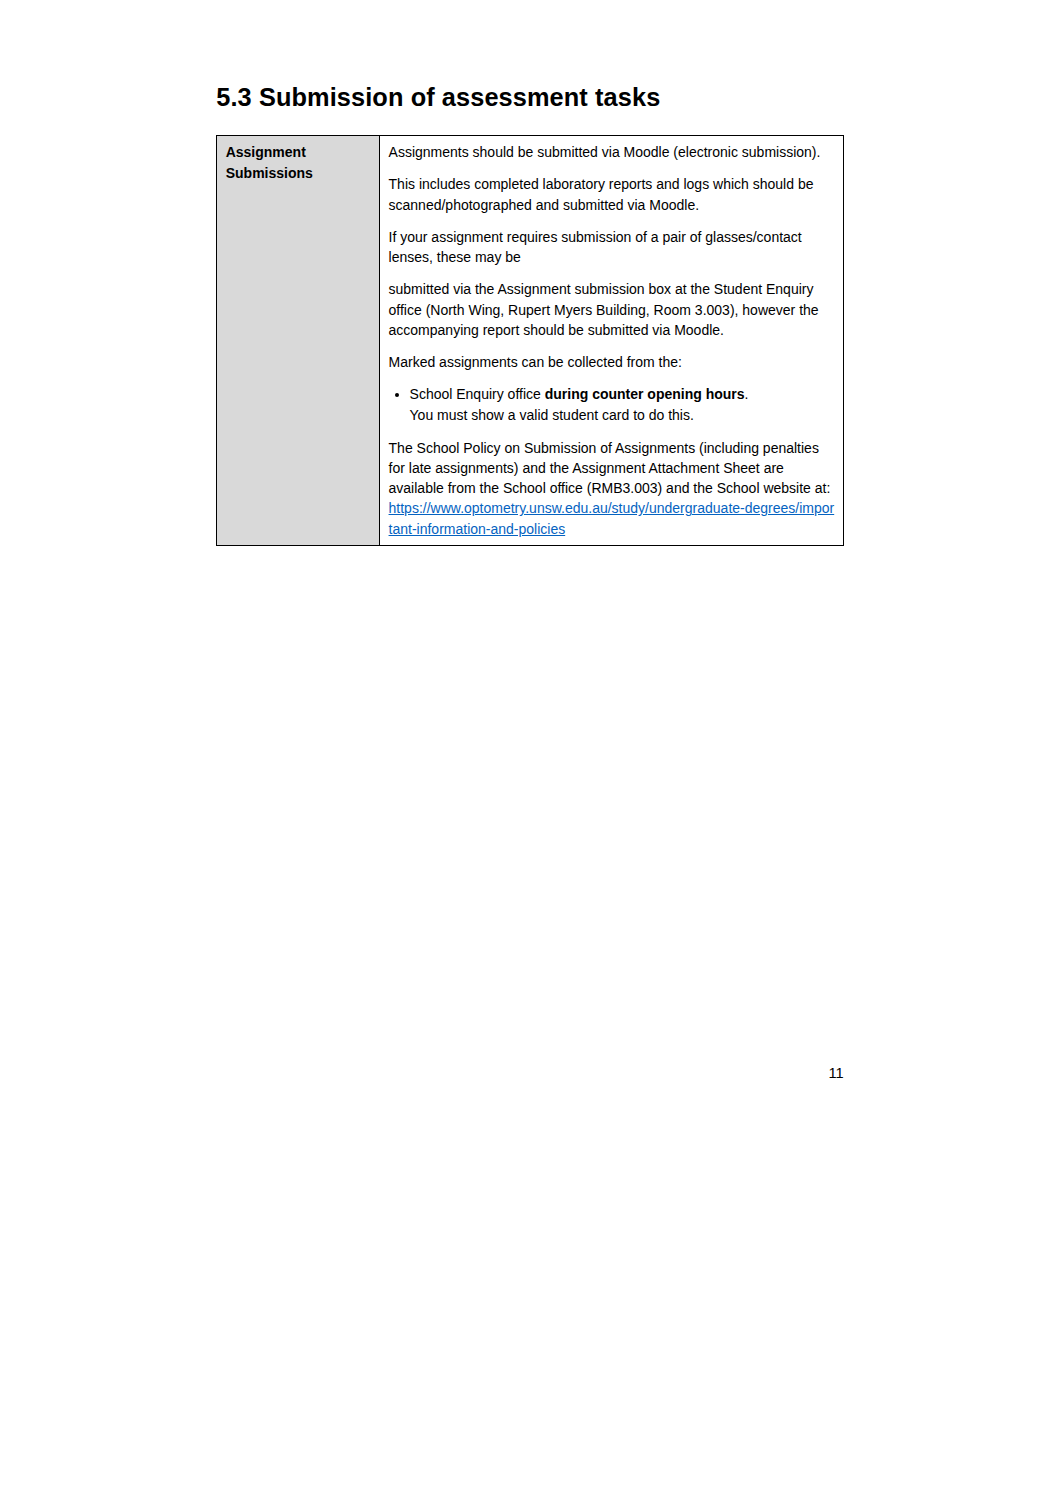5.3 Submission of assessment tasks
| Assignment Submissions | Assignments should be submitted via Moodle (electronic submission). This includes completed laboratory reports and logs which should be scanned/photographed and submitted via Moodle. If your assignment requires submission of a pair of glasses/contact lenses, these may be submitted via the Assignment submission box at the Student Enquiry office (North Wing, Rupert Myers Building, Room 3.003), however the accompanying report should be submitted via Moodle. Marked assignments can be collected from the: School Enquiry office during counter opening hours . You must show a valid student card to do this. The School Policy on Submission of Assignments (including penalties for late assignments) and the Assignment Attachment Sheet are available from the School office (RMB3.003) and the School website at: https://www.optometry.unsw.edu.au/study/undergraduate-degrees/important-information-and-policies |
11